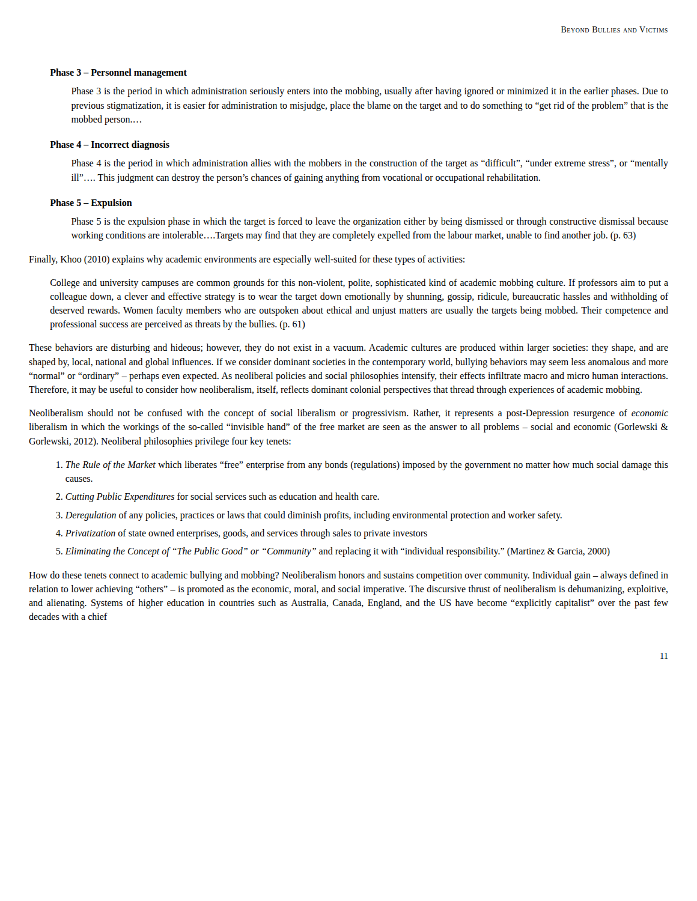Beyond Bullies and Victims
Phase 3 – Personnel management
Phase 3 is the period in which administration seriously enters into the mobbing, usually after having ignored or minimized it in the earlier phases. Due to previous stigmatization, it is easier for administration to misjudge, place the blame on the target and to do something to “get rid of the problem” that is the mobbed person.…
Phase 4 – Incorrect diagnosis
Phase 4 is the period in which administration allies with the mobbers in the construction of the target as “difficult”, “under extreme stress”, or “mentally ill”…. This judgment can destroy the person’s chances of gaining anything from vocational or occupational rehabilitation.
Phase 5 – Expulsion
Phase 5 is the expulsion phase in which the target is forced to leave the organization either by being dismissed or through constructive dismissal because working conditions are intolerable….Targets may find that they are completely expelled from the labour market, unable to find another job. (p. 63)
Finally, Khoo (2010) explains why academic environments are especially well-suited for these types of activities:
College and university campuses are common grounds for this non-violent, polite, sophisticated kind of academic mobbing culture. If professors aim to put a colleague down, a clever and effective strategy is to wear the target down emotionally by shunning, gossip, ridicule, bureaucratic hassles and withholding of deserved rewards. Women faculty members who are outspoken about ethical and unjust matters are usually the targets being mobbed. Their competence and professional success are perceived as threats by the bullies. (p. 61)
These behaviors are disturbing and hideous; however, they do not exist in a vacuum. Academic cultures are produced within larger societies: they shape, and are shaped by, local, national and global influences. If we consider dominant societies in the contemporary world, bullying behaviors may seem less anomalous and more “normal” or “ordinary” – perhaps even expected. As neoliberal policies and social philosophies intensify, their effects infiltrate macro and micro human interactions. Therefore, it may be useful to consider how neoliberalism, itself, reflects dominant colonial perspectives that thread through experiences of academic mobbing.
Neoliberalism should not be confused with the concept of social liberalism or progressivism. Rather, it represents a post-Depression resurgence of economic liberalism in which the workings of the so-called “invisible hand” of the free market are seen as the answer to all problems – social and economic (Gorlewski & Gorlewski, 2012). Neoliberal philosophies privilege four key tenets:
The Rule of the Market which liberates “free” enterprise from any bonds (regulations) imposed by the government no matter how much social damage this causes.
Cutting Public Expenditures for social services such as education and health care.
Deregulation of any policies, practices or laws that could diminish profits, including environmental protection and worker safety.
Privatization of state owned enterprises, goods, and services through sales to private investors
Eliminating the Concept of “The Public Good” or “Community” and replacing it with “individual responsibility.” (Martinez & Garcia, 2000)
How do these tenets connect to academic bullying and mobbing? Neoliberalism honors and sustains competition over community. Individual gain – always defined in relation to lower achieving “others” – is promoted as the economic, moral, and social imperative. The discursive thrust of neoliberalism is dehumanizing, exploitive, and alienating. Systems of higher education in countries such as Australia, Canada, England, and the US have become “explicitly capitalist” over the past few decades with a chief
11